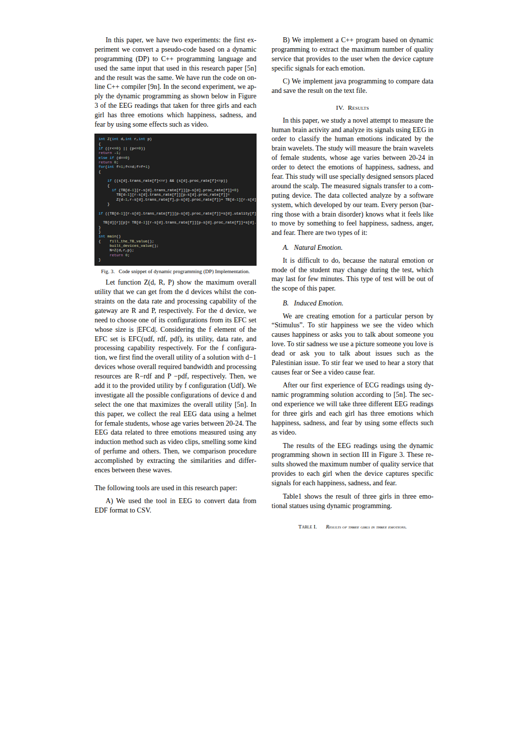In this paper, we have two experiments: the first experiment we convert a pseudo-code based on a dynamic programming (DP) to C++ programming language and used the same input that used in this research paper [5n] and the result was the same. We have run the code on online C++ compiler [9n]. In the second experiment, we apply the dynamic programming as shown below in Figure 3 of the EEG readings that taken for three girls and each girl has three emotions which happiness, sadness, and fear by using some effects such as video.
int Z(int d,int r,int p) { if ((r<=0) || (p<=0)) return -1; else if (d==0) return 0; for(int f=1;f<=d;f=f+1) { if ((s[d].trans_rate[f]<=r) && (s[d].proc_rate[f]<=p)) { if (TB[d-1][r-s[d].trans_rate[f]][p-s[d].proc_rate[f]]<0) TB[d-1][r-s[d].trans_rate[f]][p-s[d].proc_rate[f]]= Z(d-1,r-s[d].trans_rate[f],p-s[d].proc_rate[f])+ TB[d-1][r-s[d].trans_rate[f]][p-s[d].proc_rate[f]]; } if ((TB[d-1][r-s[d].trans_rate[f]][p-s[d].proc_rate[f]]+s[d].utality[f]) > TB[d][r][p]) TB[d][r][p]= TB[d-1][r-s[d].trans_rate[f]][p-s[d].proc_rate[f]]+s[d].utality[f]; } } int main() { fill_the_TB_value(); built_devices_value(); N=Z(d,r,p); return 0; }
Fig. 3. Code snippet of dynamic programming (DP) Implementation.
Let function Z(d, R, P) show the maximum overall utility that we can get from the d devices whilst the constraints on the data rate and processing capability of the gateway are R and P, respectively. For the d device, we need to choose one of its configurations from its EFC set whose size is |EFCd|. Considering the f element of the EFC set is EFC(udf, rdf, pdf), its utility, data rate, and processing capability respectively. For the f configuration, we first find the overall utility of a solution with d−1 devices whose overall required bandwidth and processing resources are R−rdf and P −pdf, respectively. Then, we add it to the provided utility by f configuration (Udf). We investigate all the possible configurations of device d and select the one that maximizes the overall utility [5n]. In this paper, we collect the real EEG data using a helmet for female students, whose age varies between 20-24. The EEG data related to three emotions measured using any induction method such as video clips, smelling some kind of perfume and others. Then, we comparison procedure accomplished by extracting the similarities and differences between these waves.
The following tools are used in this research paper:
A) We used the tool in EEG to convert data from EDF format to CSV.
B) We implement a C++ program based on dynamic programming to extract the maximum number of quality service that provides to the user when the device capture specific signals for each emotion.
C) We implement java programming to compare data and save the result on the text file.
IV. Results
In this paper, we study a novel attempt to measure the human brain activity and analyze its signals using EEG in order to classify the human emotions indicated by the brain wavelets. The study will measure the brain wavelets of female students, whose age varies between 20-24 in order to detect the emotions of happiness, sadness, and fear. This study will use specially designed sensors placed around the scalp. The measured signals transfer to a computing device. The data collected analyze by a software system, which developed by our team. Every person (barring those with a brain disorder) knows what it feels like to move by something to feel happiness, sadness, anger, and fear. There are two types of it:
A. Natural Emotion.
It is difficult to do, because the natural emotion or mode of the student may change during the test, which may last for few minutes. This type of test will be out of the scope of this paper.
B. Induced Emotion.
We are creating emotion for a particular person by “Stimulus”. To stir happiness we see the video which causes happiness or asks you to talk about someone you love. To stir sadness we use a picture someone you love is dead or ask you to talk about issues such as the Palestinian issue. To stir fear we used to hear a story that causes fear or See a video cause fear.
After our first experience of ECG readings using dynamic programming solution according to [5n]. The second experience we will take three different EEG readings for three girls and each girl has three emotions which happiness, sadness, and fear by using some effects such as video.
The results of the EEG readings using the dynamic programming shown in section III in Figure 3. These results showed the maximum number of quality service that provides to each girl when the device captures specific signals for each happiness, sadness, and fear.
Table1 shows the result of three girls in three emotional statues using dynamic programming.
Table I. Results of three girls in three emotions.